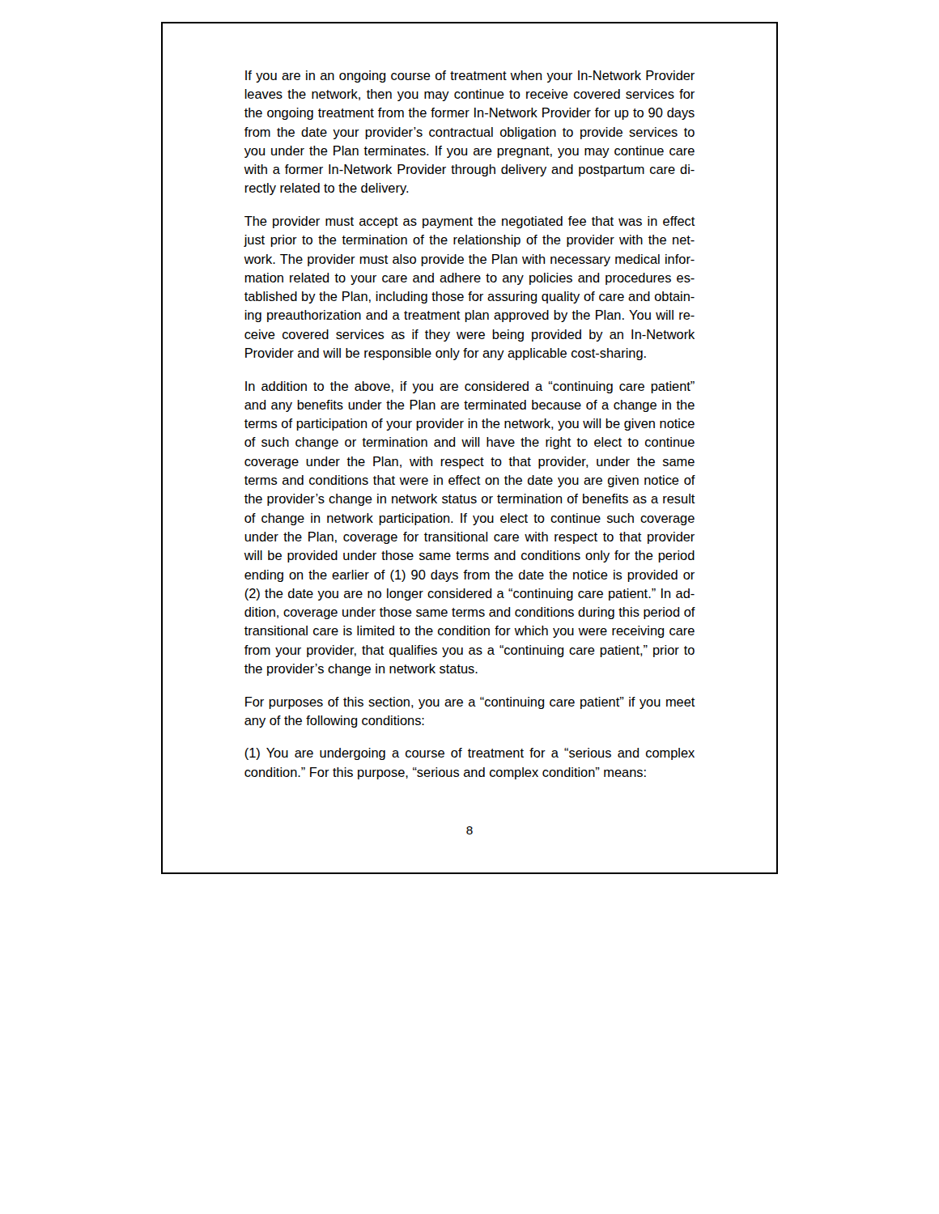If you are in an ongoing course of treatment when your In-Network Provider leaves the network, then you may continue to receive covered services for the ongoing treatment from the former In-Network Provider for up to 90 days from the date your provider’s contractual obligation to provide services to you under the Plan terminates. If you are pregnant, you may continue care with a former In-Network Provider through delivery and postpartum care directly related to the delivery.
The provider must accept as payment the negotiated fee that was in effect just prior to the termination of the relationship of the provider with the network. The provider must also provide the Plan with necessary medical information related to your care and adhere to any policies and procedures established by the Plan, including those for assuring quality of care and obtaining preauthorization and a treatment plan approved by the Plan. You will receive covered services as if they were being provided by an In-Network Provider and will be responsible only for any applicable cost-sharing.
In addition to the above, if you are considered a “continuing care patient” and any benefits under the Plan are terminated because of a change in the terms of participation of your provider in the network, you will be given notice of such change or termination and will have the right to elect to continue coverage under the Plan, with respect to that provider, under the same terms and conditions that were in effect on the date you are given notice of the provider’s change in network status or termination of benefits as a result of change in network participation. If you elect to continue such coverage under the Plan, coverage for transitional care with respect to that provider will be provided under those same terms and conditions only for the period ending on the earlier of (1) 90 days from the date the notice is provided or (2) the date you are no longer considered a “continuing care patient.” In addition, coverage under those same terms and conditions during this period of transitional care is limited to the condition for which you were receiving care from your provider, that qualifies you as a “continuing care patient,” prior to the provider’s change in network status.
For purposes of this section, you are a “continuing care patient” if you meet any of the following conditions:
(1) You are undergoing a course of treatment for a “serious and complex condition.” For this purpose, “serious and complex condition” means:
8